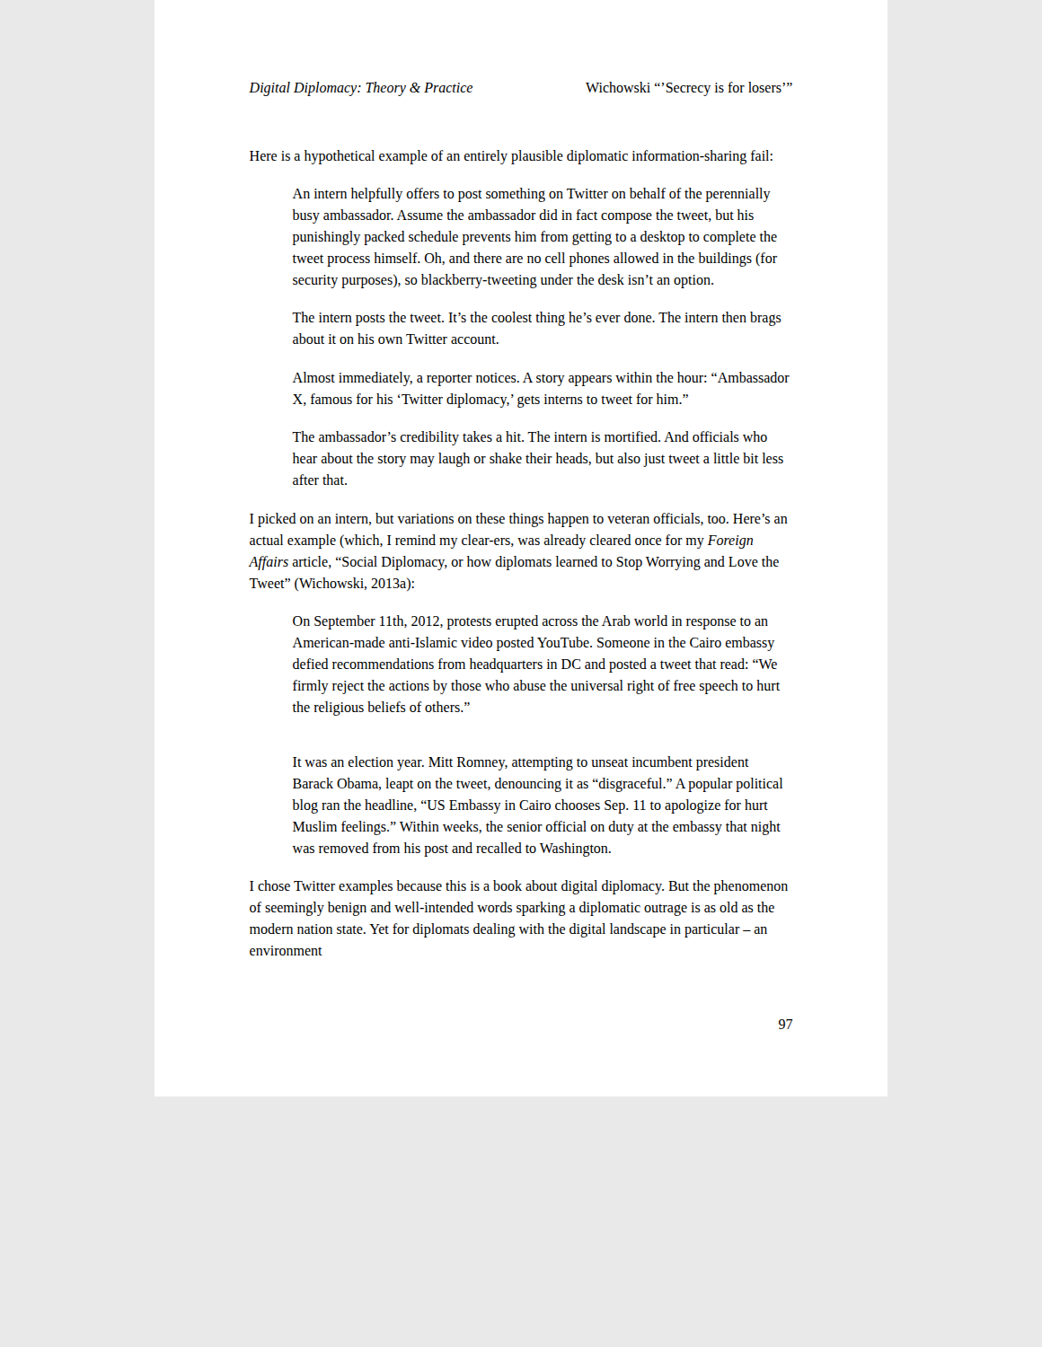Digital Diplomacy: Theory & Practice Wichowski “’Secrecy is for losers’”
Here is a hypothetical example of an entirely plausible diplomatic information-sharing fail:
An intern helpfully offers to post something on Twitter on behalf of the perennially busy ambassador. Assume the ambassador did in fact compose the tweet, but his punishingly packed schedule prevents him from getting to a desktop to complete the tweet process himself. Oh, and there are no cell phones allowed in the buildings (for security purposes), so blackberry-tweeting under the desk isn’t an option.
The intern posts the tweet. It’s the coolest thing he’s ever done. The intern then brags about it on his own Twitter account.
Almost immediately, a reporter notices. A story appears within the hour: “Ambassador X, famous for his ‘Twitter diplomacy,’ gets interns to tweet for him.”
The ambassador’s credibility takes a hit. The intern is mortified. And officials who hear about the story may laugh or shake their heads, but also just tweet a little bit less after that.
I picked on an intern, but variations on these things happen to veteran officials, too. Here’s an actual example (which, I remind my clear-ers, was already cleared once for my Foreign Affairs article, “Social Diplomacy, or how diplomats learned to Stop Worrying and Love the Tweet” (Wichowski, 2013a):
On September 11th, 2012, protests erupted across the Arab world in response to an American-made anti-Islamic video posted YouTube. Someone in the Cairo embassy defied recommendations from headquarters in DC and posted a tweet that read: “We firmly reject the actions by those who abuse the universal right of free speech to hurt the religious beliefs of others.”
It was an election year. Mitt Romney, attempting to unseat incumbent president Barack Obama, leapt on the tweet, denouncing it as “disgraceful.” A popular political blog ran the headline, “US Embassy in Cairo chooses Sep. 11 to apologize for hurt Muslim feelings.” Within weeks, the senior official on duty at the embassy that night was removed from his post and recalled to Washington.
I chose Twitter examples because this is a book about digital diplomacy. But the phenomenon of seemingly benign and well-intended words sparking a diplomatic outrage is as old as the modern nation state. Yet for diplomats dealing with the digital landscape in particular – an environment
97